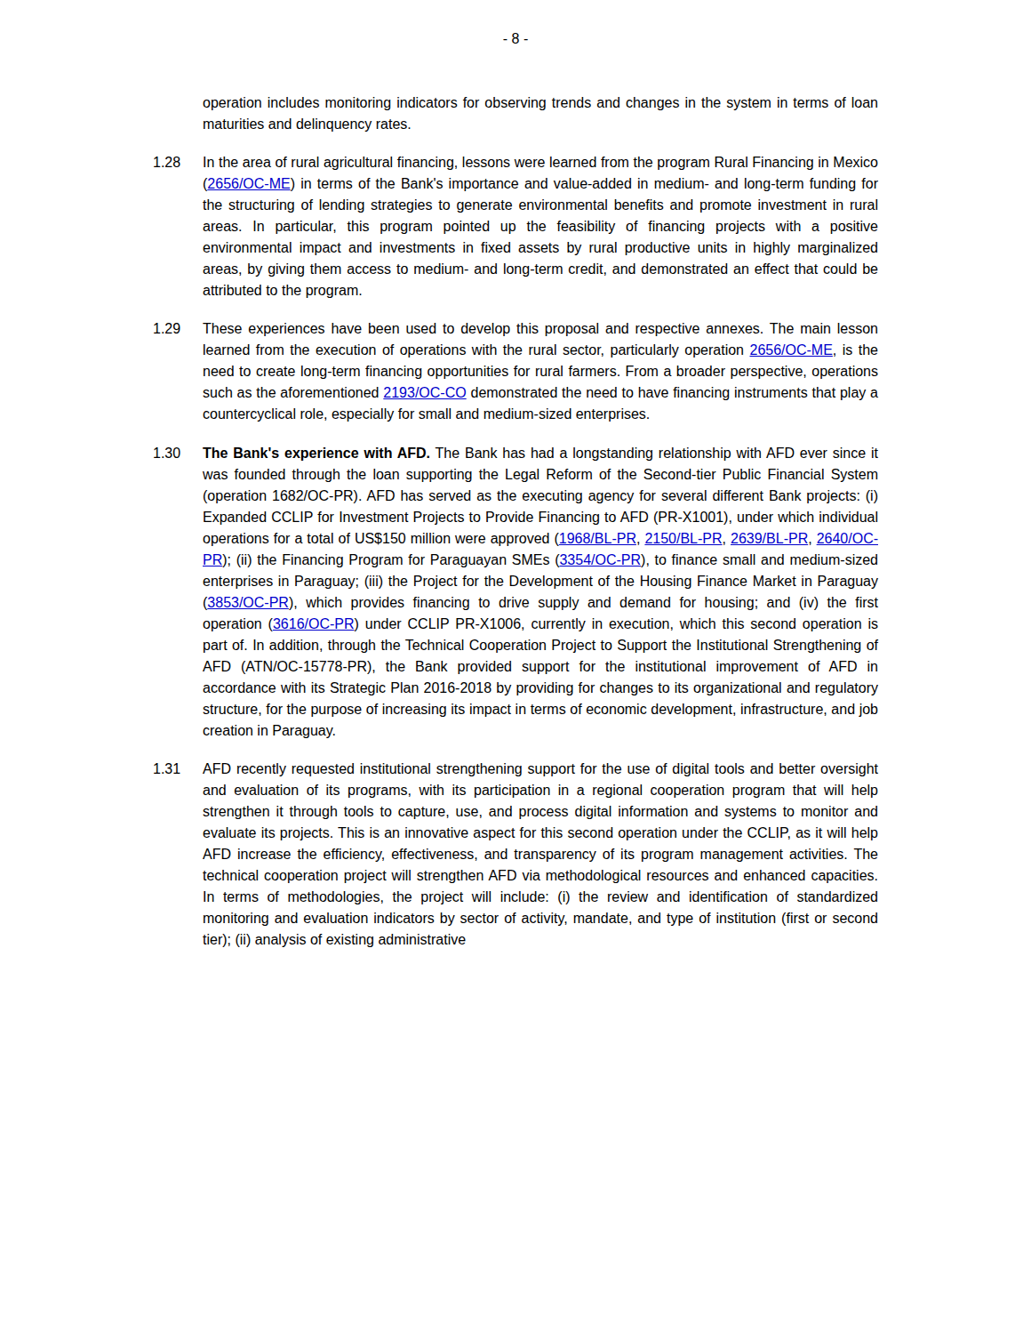- 8 -
operation includes monitoring indicators for observing trends and changes in the system in terms of loan maturities and delinquency rates.
1.28
In the area of rural agricultural financing, lessons were learned from the program Rural Financing in Mexico (2656/OC-ME) in terms of the Bank's importance and value-added in medium- and long-term funding for the structuring of lending strategies to generate environmental benefits and promote investment in rural areas. In particular, this program pointed up the feasibility of financing projects with a positive environmental impact and investments in fixed assets by rural productive units in highly marginalized areas, by giving them access to medium- and long-term credit, and demonstrated an effect that could be attributed to the program.
1.29
These experiences have been used to develop this proposal and respective annexes. The main lesson learned from the execution of operations with the rural sector, particularly operation 2656/OC-ME, is the need to create long-term financing opportunities for rural farmers. From a broader perspective, operations such as the aforementioned 2193/OC-CO demonstrated the need to have financing instruments that play a countercyclical role, especially for small and medium-sized enterprises.
1.30
The Bank's experience with AFD. The Bank has had a longstanding relationship with AFD ever since it was founded through the loan supporting the Legal Reform of the Second-tier Public Financial System (operation 1682/OC-PR). AFD has served as the executing agency for several different Bank projects: (i) Expanded CCLIP for Investment Projects to Provide Financing to AFD (PR-X1001), under which individual operations for a total of US$150 million were approved (1968/BL-PR, 2150/BL-PR, 2639/BL-PR, 2640/OC-PR); (ii) the Financing Program for Paraguayan SMEs (3354/OC-PR), to finance small and medium-sized enterprises in Paraguay; (iii) the Project for the Development of the Housing Finance Market in Paraguay (3853/OC-PR), which provides financing to drive supply and demand for housing; and (iv) the first operation (3616/OC-PR) under CCLIP PR-X1006, currently in execution, which this second operation is part of. In addition, through the Technical Cooperation Project to Support the Institutional Strengthening of AFD (ATN/OC-15778-PR), the Bank provided support for the institutional improvement of AFD in accordance with its Strategic Plan 2016-2018 by providing for changes to its organizational and regulatory structure, for the purpose of increasing its impact in terms of economic development, infrastructure, and job creation in Paraguay.
1.31
AFD recently requested institutional strengthening support for the use of digital tools and better oversight and evaluation of its programs, with its participation in a regional cooperation program that will help strengthen it through tools to capture, use, and process digital information and systems to monitor and evaluate its projects. This is an innovative aspect for this second operation under the CCLIP, as it will help AFD increase the efficiency, effectiveness, and transparency of its program management activities. The technical cooperation project will strengthen AFD via methodological resources and enhanced capacities. In terms of methodologies, the project will include: (i) the review and identification of standardized monitoring and evaluation indicators by sector of activity, mandate, and type of institution (first or second tier); (ii) analysis of existing administrative